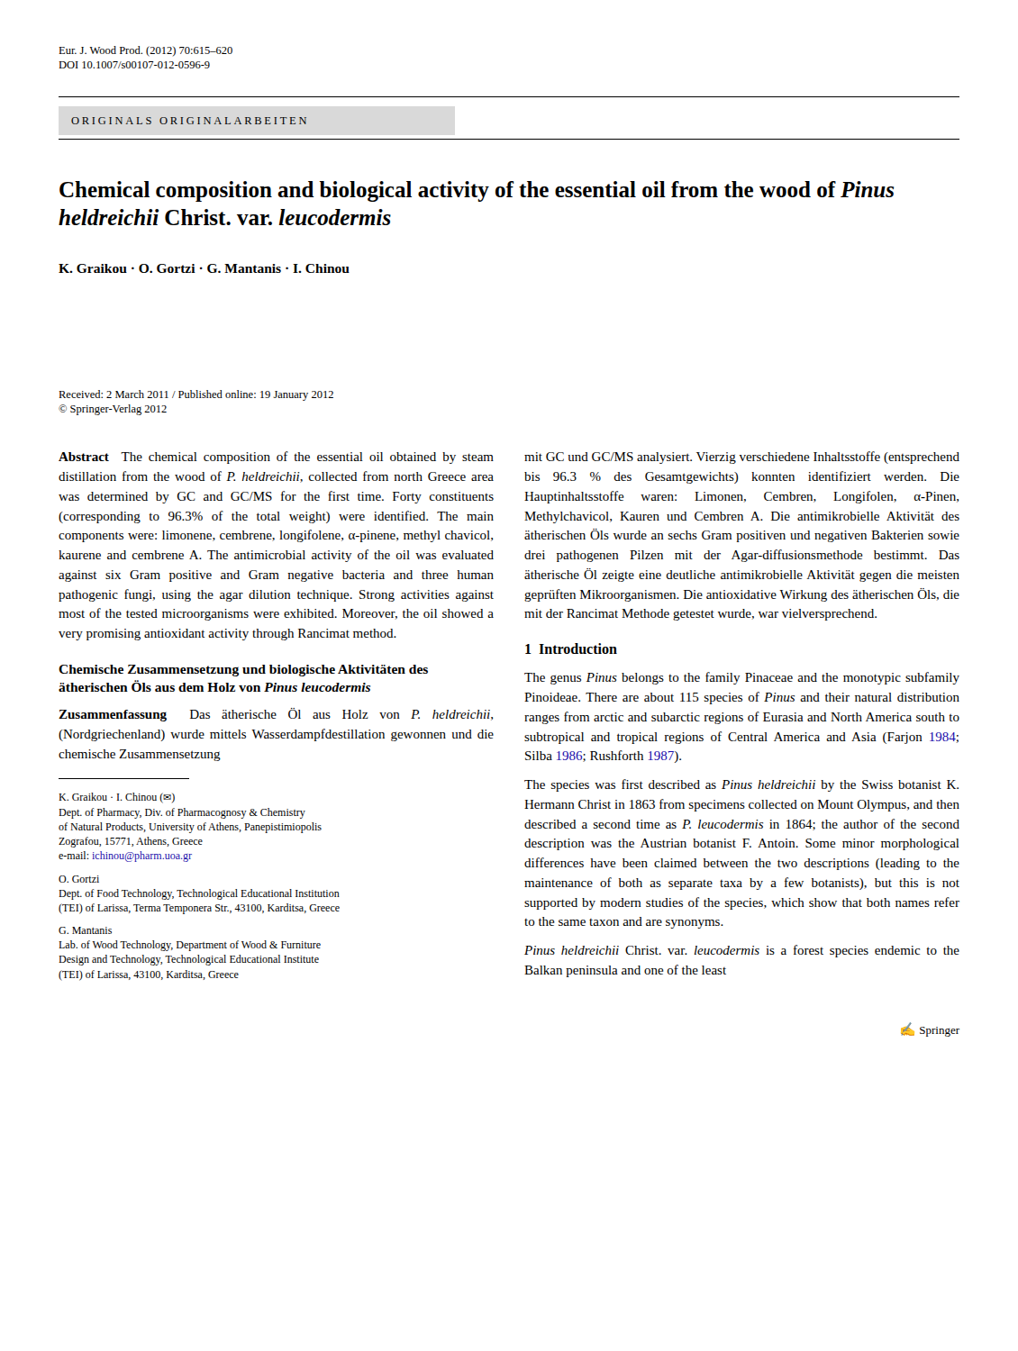Eur. J. Wood Prod. (2012) 70:615–620
DOI 10.1007/s00107-012-0596-9
Originals Originalarbeiten
Chemical composition and biological activity of the essential oil from the wood of Pinus heldreichii Christ. var. leucodermis
K. Graikou · O. Gortzi · G. Mantanis · I. Chinou
Received: 2 March 2011 / Published online: 19 January 2012
© Springer-Verlag 2012
Abstract The chemical composition of the essential oil obtained by steam distillation from the wood of P. heldreichii, collected from north Greece area was determined by GC and GC/MS for the first time. Forty constituents (corresponding to 96.3% of the total weight) were identified. The main components were: limonene, cembrene, longifolene, α-pinene, methyl chavicol, kaurene and cembrene A. The antimicrobial activity of the oil was evaluated against six Gram positive and Gram negative bacteria and three human pathogenic fungi, using the agar dilution technique. Strong activities against most of the tested microorganisms were exhibited. Moreover, the oil showed a very promising antioxidant activity through Rancimat method.
Chemische Zusammensetzung und biologische Aktivitäten des ätherischen Öls aus dem Holz von Pinus leucodermis
Zusammenfassung Das ätherische Öl aus Holz von P. heldreichii, (Nordgriechenland) wurde mittels Wasserdampfdestillation gewonnen und die chemische Zusammensetzung
K. Graikou · I. Chinou (✉)
Dept. of Pharmacy, Div. of Pharmacognosy & Chemistry
of Natural Products, University of Athens, Panepistimiopolis
Zografou, 15771, Athens, Greece
e-mail: ichinou@pharm.uoa.gr
O. Gortzi
Dept. of Food Technology, Technological Educational Institution
(TEI) of Larissa, Terma Temponera Str., 43100, Karditsa, Greece
G. Mantanis
Lab. of Wood Technology, Department of Wood & Furniture
Design and Technology, Technological Educational Institute
(TEI) of Larissa, 43100, Karditsa, Greece
mit GC und GC/MS analysiert. Vierzig verschiedene Inhaltsstoffe (entsprechend bis 96.3 % des Gesamtgewichts) konnten identifiziert werden. Die Hauptinhaltsstoffe waren: Limonen, Cembren, Longifolen, α-Pinen, Methylchavicol, Kauren und Cembren A. Die antimikrobielle Aktivität des ätherischen Öls wurde an sechs Gram positiven und negativen Bakterien sowie drei pathogenen Pilzen mit der Agar-diffusionsmethode bestimmt. Das ätherische Öl zeigte eine deutliche antimikrobielle Aktivität gegen die meisten geprüften Mikroorganismen. Die antioxidative Wirkung des ätherischen Öls, die mit der Rancimat Methode getestet wurde, war vielversprechend.
1 Introduction
The genus Pinus belongs to the family Pinaceae and the monotypic subfamily Pinoideae. There are about 115 species of Pinus and their natural distribution ranges from arctic and subarctic regions of Eurasia and North America south to subtropical and tropical regions of Central America and Asia (Farjon 1984; Silba 1986; Rushforth 1987).
The species was first described as Pinus heldreichii by the Swiss botanist K. Hermann Christ in 1863 from specimens collected on Mount Olympus, and then described a second time as P. leucodermis in 1864; the author of the second description was the Austrian botanist F. Antoin. Some minor morphological differences have been claimed between the two descriptions (leading to the maintenance of both as separate taxa by a few botanists), but this is not supported by modern studies of the species, which show that both names refer to the same taxon and are synonyms.
Pinus heldreichii Christ. var. leucodermis is a forest species endemic to the Balkan peninsula and one of the least
✍ Springer